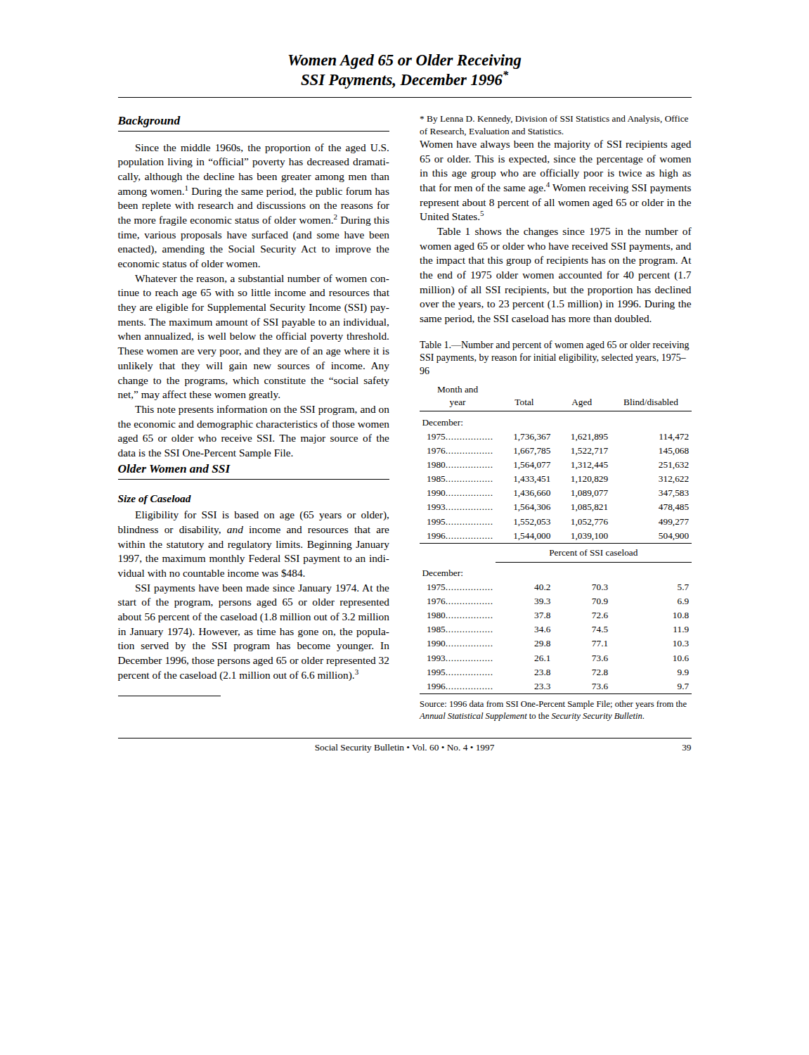Women Aged 65 or Older Receiving
SSI Payments, December 1996*
Background
Since the middle 1960s, the proportion of the aged U.S. population living in “official” poverty has decreased dramatically, although the decline has been greater among men than among women.1 During the same period, the public forum has been replete with research and discussions on the reasons for the more fragile economic status of older women.2 During this time, various proposals have surfaced (and some have been enacted), amending the Social Security Act to improve the economic status of older women.
Whatever the reason, a substantial number of women continue to reach age 65 with so little income and resources that they are eligible for Supplemental Security Income (SSI) payments. The maximum amount of SSI payable to an individual, when annualized, is well below the official poverty threshold. These women are very poor, and they are of an age where it is unlikely that they will gain new sources of income. Any change to the programs, which constitute the “social safety net,” may affect these women greatly.
This note presents information on the SSI program, and on the economic and demographic characteristics of those women aged 65 or older who receive SSI. The major source of the data is the SSI One-Percent Sample File.
Older Women and SSI
Size of Caseload
Eligibility for SSI is based on age (65 years or older), blindness or disability, and income and resources that are within the statutory and regulatory limits. Beginning January 1997, the maximum monthly Federal SSI payment to an individual with no countable income was $484.
SSI payments have been made since January 1974. At the start of the program, persons aged 65 or older represented about 56 percent of the caseload (1.8 million out of 3.2 million in January 1974). However, as time has gone on, the population served by the SSI program has become younger. In December 1996, those persons aged 65 or older represented 32 percent of the caseload (2.1 million out of 6.6 million).3
* By Lenna D. Kennedy, Division of SSI Statistics and Analysis, Office of Research, Evaluation and Statistics.
Women have always been the majority of SSI recipients aged 65 or older. This is expected, since the percentage of women in this age group who are officially poor is twice as high as that for men of the same age.4 Women receiving SSI payments represent about 8 percent of all women aged 65 or older in the United States.5
Table 1 shows the changes since 1975 in the number of women aged 65 or older who have received SSI payments, and the impact that this group of recipients has on the program. At the end of 1975 older women accounted for 40 percent (1.7 million) of all SSI recipients, but the proportion has declined over the years, to 23 percent (1.5 million) in 1996. During the same period, the SSI caseload has more than doubled.
Table 1.—Number and percent of women aged 65 or older receiving SSI payments, by reason for initial eligibility, selected years, 1975–96
| Month and year | Total | Aged | Blind/disabled |
| --- | --- | --- | --- |
| December: | | | |
| 1975 ................. | 1,736,367 | 1,621,895 | 114,472 |
| 1976 ................. | 1,667,785 | 1,522,717 | 145,068 |
| 1980 ................. | 1,564,077 | 1,312,445 | 251,632 |
| 1985 ................. | 1,433,451 | 1,120,829 | 312,622 |
| 1990 ................. | 1,436,660 | 1,089,077 | 347,583 |
| 1993 ................. | 1,564,306 | 1,085,821 | 478,485 |
| 1995 ................. | 1,552,053 | 1,052,776 | 499,277 |
| 1996 ................. | 1,544,000 | 1,039,100 | 504,900 |
| | Percent of SSI caseload |
| December: | | | |
| 1975 ................. | 40.2 | 70.3 | 5.7 |
| 1976 ................. | 39.3 | 70.9 | 6.9 |
| 1980 ................. | 37.8 | 72.6 | 10.8 |
| 1985 ................. | 34.6 | 74.5 | 11.9 |
| 1990 ................. | 29.8 | 77.1 | 10.3 |
| 1993 ................. | 26.1 | 73.6 | 10.6 |
| 1995 ................. | 23.8 | 72.8 | 9.9 |
| 1996 ................. | 23.3 | 73.6 | 9.7 |
Source: 1996 data from SSI One-Percent Sample File; other years from the Annual Statistical Supplement to the Security Security Bulletin.
Social Security Bulletin • Vol. 60 • No. 4 • 1997 39